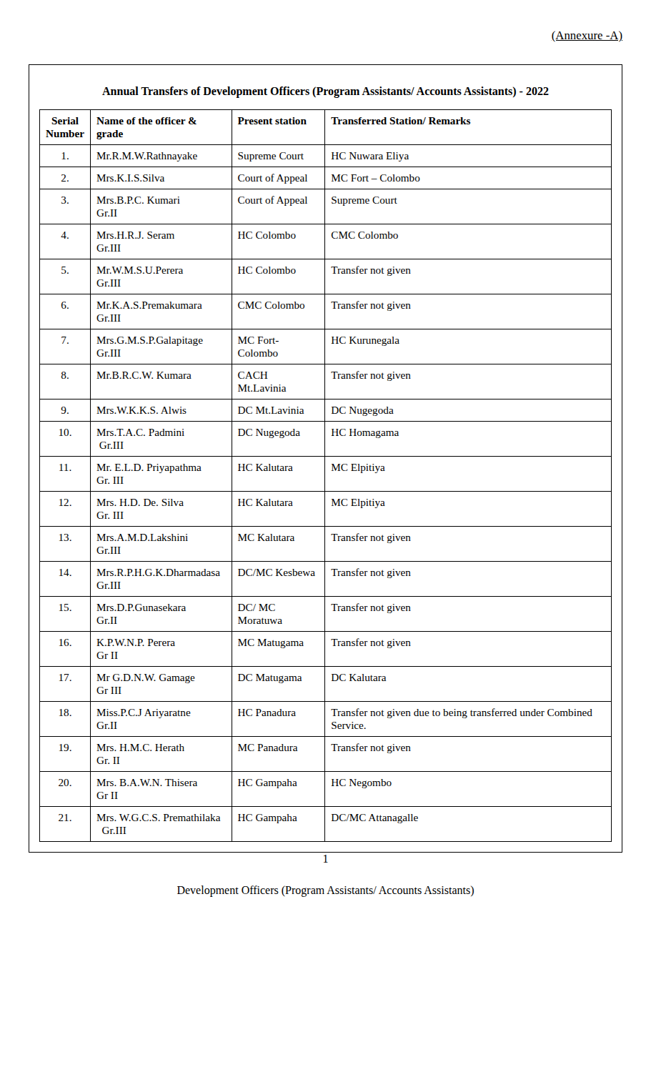(Annexure -A)
Annual Transfers of Development Officers (Program Assistants/ Accounts Assistants) - 2022
| Serial Number | Name of the officer & grade | Present station | Transferred Station/ Remarks |
| --- | --- | --- | --- |
| 1. | Mr.R.M.W.Rathnayake | Supreme Court | HC Nuwara Eliya |
| 2. | Mrs.K.I.S.Silva | Court of Appeal | MC Fort – Colombo |
| 3. | Mrs.B.P.C. Kumari Gr.II | Court of Appeal | Supreme Court |
| 4. | Mrs.H.R.J. Seram Gr.III | HC Colombo | CMC Colombo |
| 5. | Mr.W.M.S.U.Perera Gr.III | HC Colombo | Transfer not given |
| 6. | Mr.K.A.S.Premakumara Gr.III | CMC Colombo | Transfer not given |
| 7. | Mrs.G.M.S.P.Galapitage Gr.III | MC Fort- Colombo | HC Kurunegala |
| 8. | Mr.B.R.C.W. Kumara | CACH Mt.Lavinia | Transfer not given |
| 9. | Mrs.W.K.K.S. Alwis | DC Mt.Lavinia | DC Nugegoda |
| 10. | Mrs.T.A.C. Padmini Gr.III | DC Nugegoda | HC Homagama |
| 11. | Mr. E.L.D. Priyapathma Gr. III | HC Kalutara | MC Elpitiya |
| 12. | Mrs. H.D. De. Silva Gr. III | HC Kalutara | MC Elpitiya |
| 13. | Mrs.A.M.D.Lakshini Gr.III | MC Kalutara | Transfer not given |
| 14. | Mrs.R.P.H.G.K.Dharmadasa Gr.III | DC/MC Kesbewa | Transfer not given |
| 15. | Mrs.D.P.Gunasekara Gr.II | DC/ MC Moratuwa | Transfer not given |
| 16. | K.P.W.N.P. Perera Gr II | MC Matugama | Transfer not given |
| 17. | Mr G.D.N.W. Gamage Gr III | DC Matugama | DC Kalutara |
| 18. | Miss.P.C.J Ariyaratne Gr.II | HC Panadura | Transfer not given due to being transferred under Combined Service. |
| 19. | Mrs. H.M.C. Herath Gr. II | MC Panadura | Transfer not given |
| 20. | Mrs. B.A.W.N. Thisera Gr II | HC Gampaha | HC Negombo |
| 21. | Mrs. W.G.C.S. Premathilaka Gr.III | HC Gampaha | DC/MC Attanagalle |
1
Development Officers (Program Assistants/ Accounts Assistants)